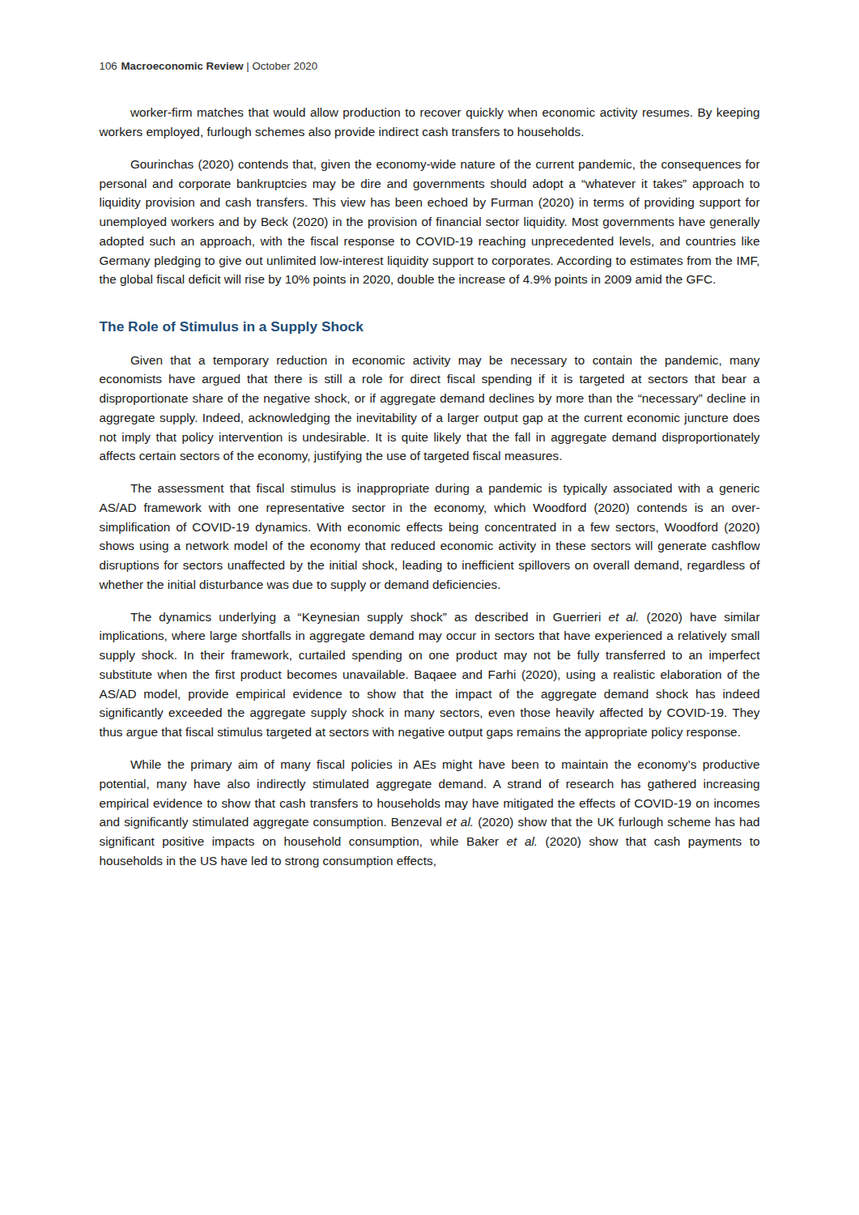106 Macroeconomic Review | October 2020
worker-firm matches that would allow production to recover quickly when economic activity resumes. By keeping workers employed, furlough schemes also provide indirect cash transfers to households.
Gourinchas (2020) contends that, given the economy-wide nature of the current pandemic, the consequences for personal and corporate bankruptcies may be dire and governments should adopt a “whatever it takes” approach to liquidity provision and cash transfers. This view has been echoed by Furman (2020) in terms of providing support for unemployed workers and by Beck (2020) in the provision of financial sector liquidity. Most governments have generally adopted such an approach, with the fiscal response to COVID-19 reaching unprecedented levels, and countries like Germany pledging to give out unlimited low-interest liquidity support to corporates. According to estimates from the IMF, the global fiscal deficit will rise by 10% points in 2020, double the increase of 4.9% points in 2009 amid the GFC.
The Role of Stimulus in a Supply Shock
Given that a temporary reduction in economic activity may be necessary to contain the pandemic, many economists have argued that there is still a role for direct fiscal spending if it is targeted at sectors that bear a disproportionate share of the negative shock, or if aggregate demand declines by more than the “necessary” decline in aggregate supply. Indeed, acknowledging the inevitability of a larger output gap at the current economic juncture does not imply that policy intervention is undesirable. It is quite likely that the fall in aggregate demand disproportionately affects certain sectors of the economy, justifying the use of targeted fiscal measures.
The assessment that fiscal stimulus is inappropriate during a pandemic is typically associated with a generic AS/AD framework with one representative sector in the economy, which Woodford (2020) contends is an over-simplification of COVID-19 dynamics. With economic effects being concentrated in a few sectors, Woodford (2020) shows using a network model of the economy that reduced economic activity in these sectors will generate cashflow disruptions for sectors unaffected by the initial shock, leading to inefficient spillovers on overall demand, regardless of whether the initial disturbance was due to supply or demand deficiencies.
The dynamics underlying a “Keynesian supply shock” as described in Guerrieri et al. (2020) have similar implications, where large shortfalls in aggregate demand may occur in sectors that have experienced a relatively small supply shock. In their framework, curtailed spending on one product may not be fully transferred to an imperfect substitute when the first product becomes unavailable. Baqaee and Farhi (2020), using a realistic elaboration of the AS/AD model, provide empirical evidence to show that the impact of the aggregate demand shock has indeed significantly exceeded the aggregate supply shock in many sectors, even those heavily affected by COVID-19. They thus argue that fiscal stimulus targeted at sectors with negative output gaps remains the appropriate policy response.
While the primary aim of many fiscal policies in AEs might have been to maintain the economy’s productive potential, many have also indirectly stimulated aggregate demand. A strand of research has gathered increasing empirical evidence to show that cash transfers to households may have mitigated the effects of COVID-19 on incomes and significantly stimulated aggregate consumption. Benzeval et al. (2020) show that the UK furlough scheme has had significant positive impacts on household consumption, while Baker et al. (2020) show that cash payments to households in the US have led to strong consumption effects,